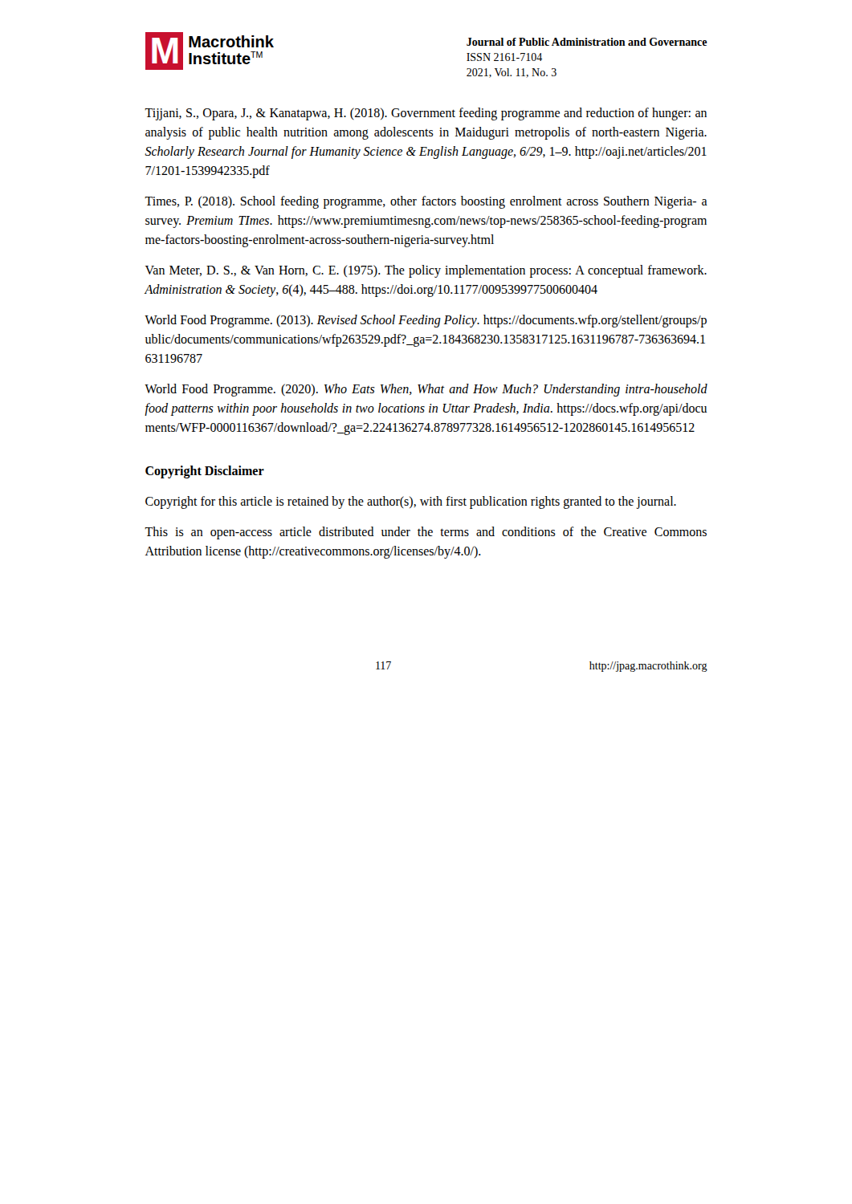M
Macrothink
InstituteTM
Journal of Public Administration and Governance
ISSN 2161-7104
2021, Vol. 11, No. 3
Tijjani, S., Opara, J., & Kanatapwa, H. (2018). Government feeding programme and reduction of hunger: an analysis of public health nutrition among adolescents in Maiduguri metropolis of north-eastern Nigeria. Scholarly Research Journal for Humanity Science & English Language, 6/29, 1–9. http://oaji.net/articles/2017/1201-1539942335.pdf
Times, P. (2018). School feeding programme, other factors boosting enrolment across Southern Nigeria- a survey. Premium TImes. https://www.premiumtimesng.com/news/top-news/258365-school-feeding-programme-factors-boosting-enrolment-across-southern-nigeria-survey.html
Van Meter, D. S., & Van Horn, C. E. (1975). The policy implementation process: A conceptual framework. Administration & Society, 6(4), 445–488. https://doi.org/10.1177/009539977500600404
World Food Programme. (2013). Revised School Feeding Policy. https://documents.wfp.org/stellent/groups/public/documents/communications/wfp263529.pdf?_ga=2.184368230.1358317125.1631196787-736363694.1631196787
World Food Programme. (2020). Who Eats When, What and How Much? Understanding intra-household food patterns within poor households in two locations in Uttar Pradesh, India. https://docs.wfp.org/api/documents/WFP-0000116367/download/?_ga=2.224136274.878977328.1614956512-1202860145.1614956512
Copyright Disclaimer
Copyright for this article is retained by the author(s), with first publication rights granted to the journal.
This is an open-access article distributed under the terms and conditions of the Creative Commons Attribution license (http://creativecommons.org/licenses/by/4.0/).
117
http://jpag.macrothink.org